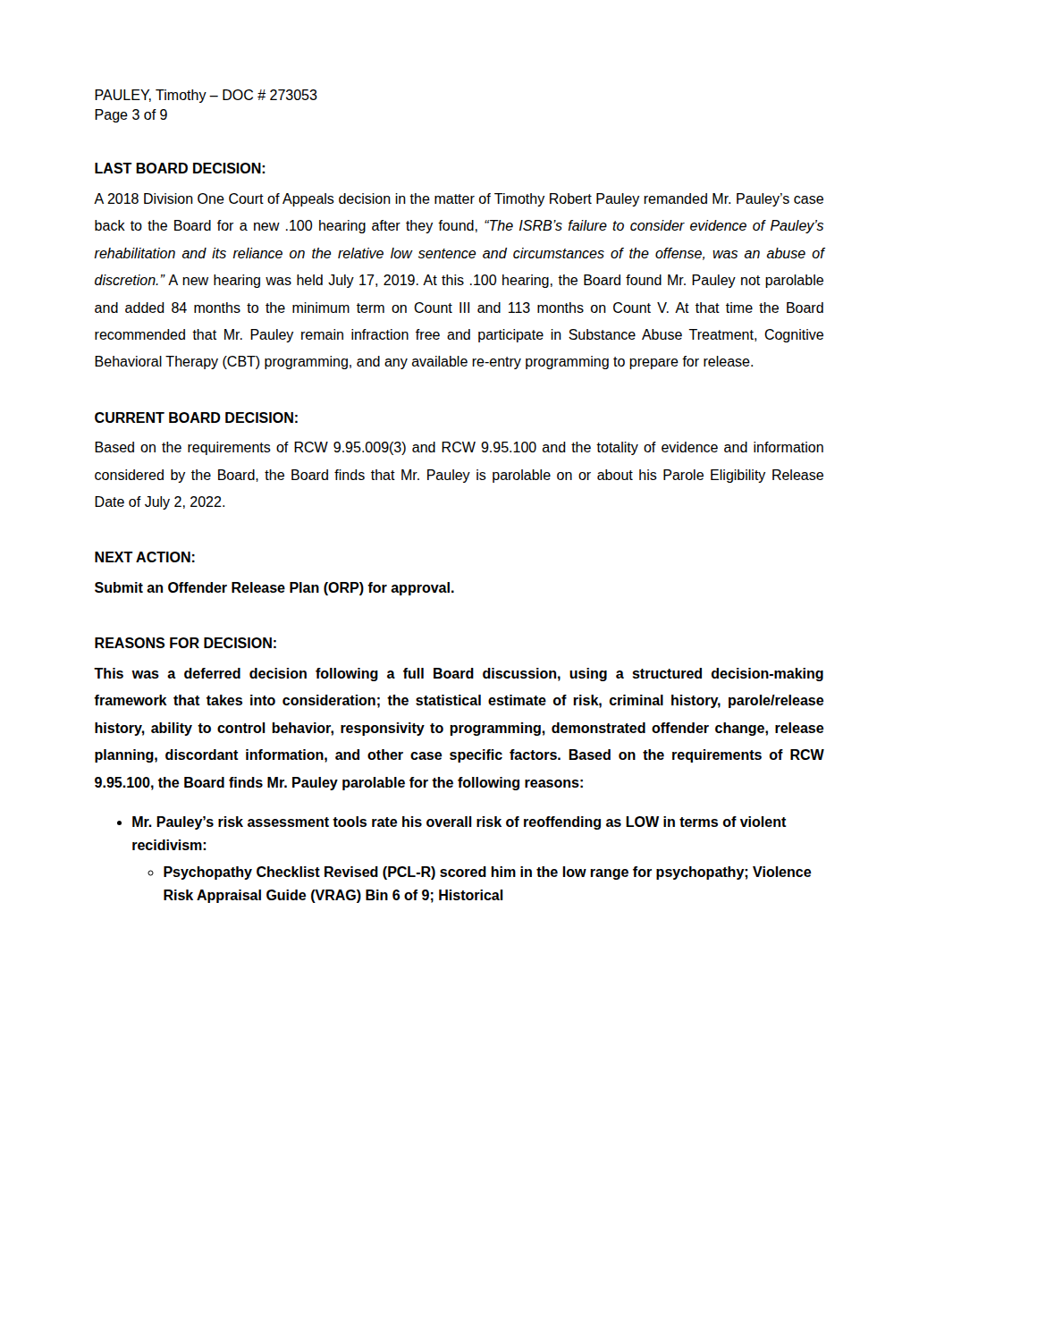PAULEY, Timothy – DOC # 273053 Page 3 of 9
Last Board Decision:
A 2018 Division One Court of Appeals decision in the matter of Timothy Robert Pauley remanded Mr. Pauley’s case back to the Board for a new .100 hearing after they found, “The ISRB’s failure to consider evidence of Pauley’s rehabilitation and its reliance on the relative low sentence and circumstances of the offense, was an abuse of discretion.” A new hearing was held July 17, 2019. At this .100 hearing, the Board found Mr. Pauley not parolable and added 84 months to the minimum term on Count III and 113 months on Count V. At that time the Board recommended that Mr. Pauley remain infraction free and participate in Substance Abuse Treatment, Cognitive Behavioral Therapy (CBT) programming, and any available re-entry programming to prepare for release.
Current Board Decision:
Based on the requirements of RCW 9.95.009(3) and RCW 9.95.100 and the totality of evidence and information considered by the Board, the Board finds that Mr. Pauley is parolable on or about his Parole Eligibility Release Date of July 2, 2022.
Next Action:
Submit an Offender Release Plan (ORP) for approval.
Reasons for Decision:
This was a deferred decision following a full Board discussion, using a structured decision-making framework that takes into consideration; the statistical estimate of risk, criminal history, parole/release history, ability to control behavior, responsivity to programming, demonstrated offender change, release planning, discordant information, and other case specific factors. Based on the requirements of RCW 9.95.100, the Board finds Mr. Pauley parolable for the following reasons:
Mr. Pauley’s risk assessment tools rate his overall risk of reoffending as LOW in terms of violent recidivism:
Psychopathy Checklist Revised (PCL-R) scored him in the low range for psychopathy; Violence Risk Appraisal Guide (VRAG) Bin 6 of 9; Historical